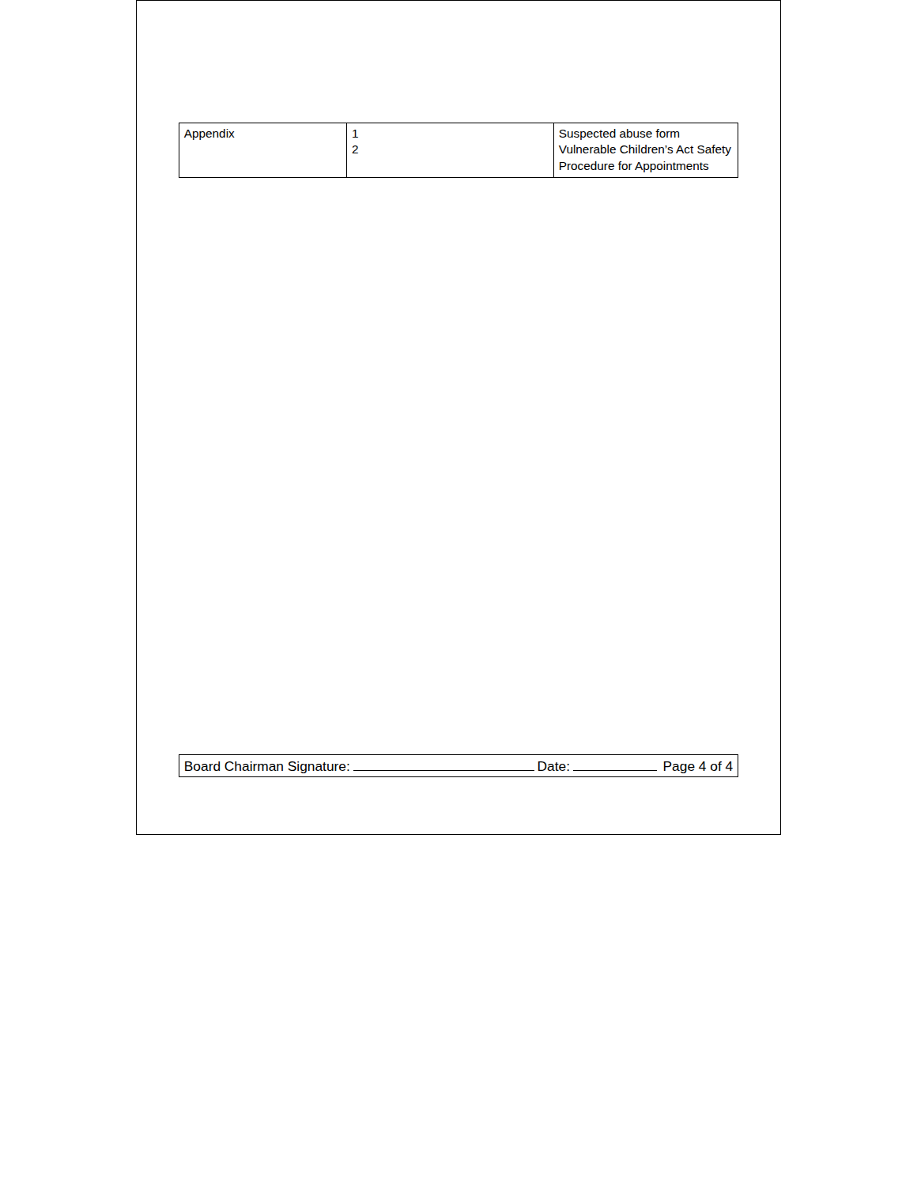| Appendix | 1 2 | Suspected abuse form Vulnerable Children’s Act Safety Procedure for Appointments |
Board Chairman Signature: Date: Page 4 of 4